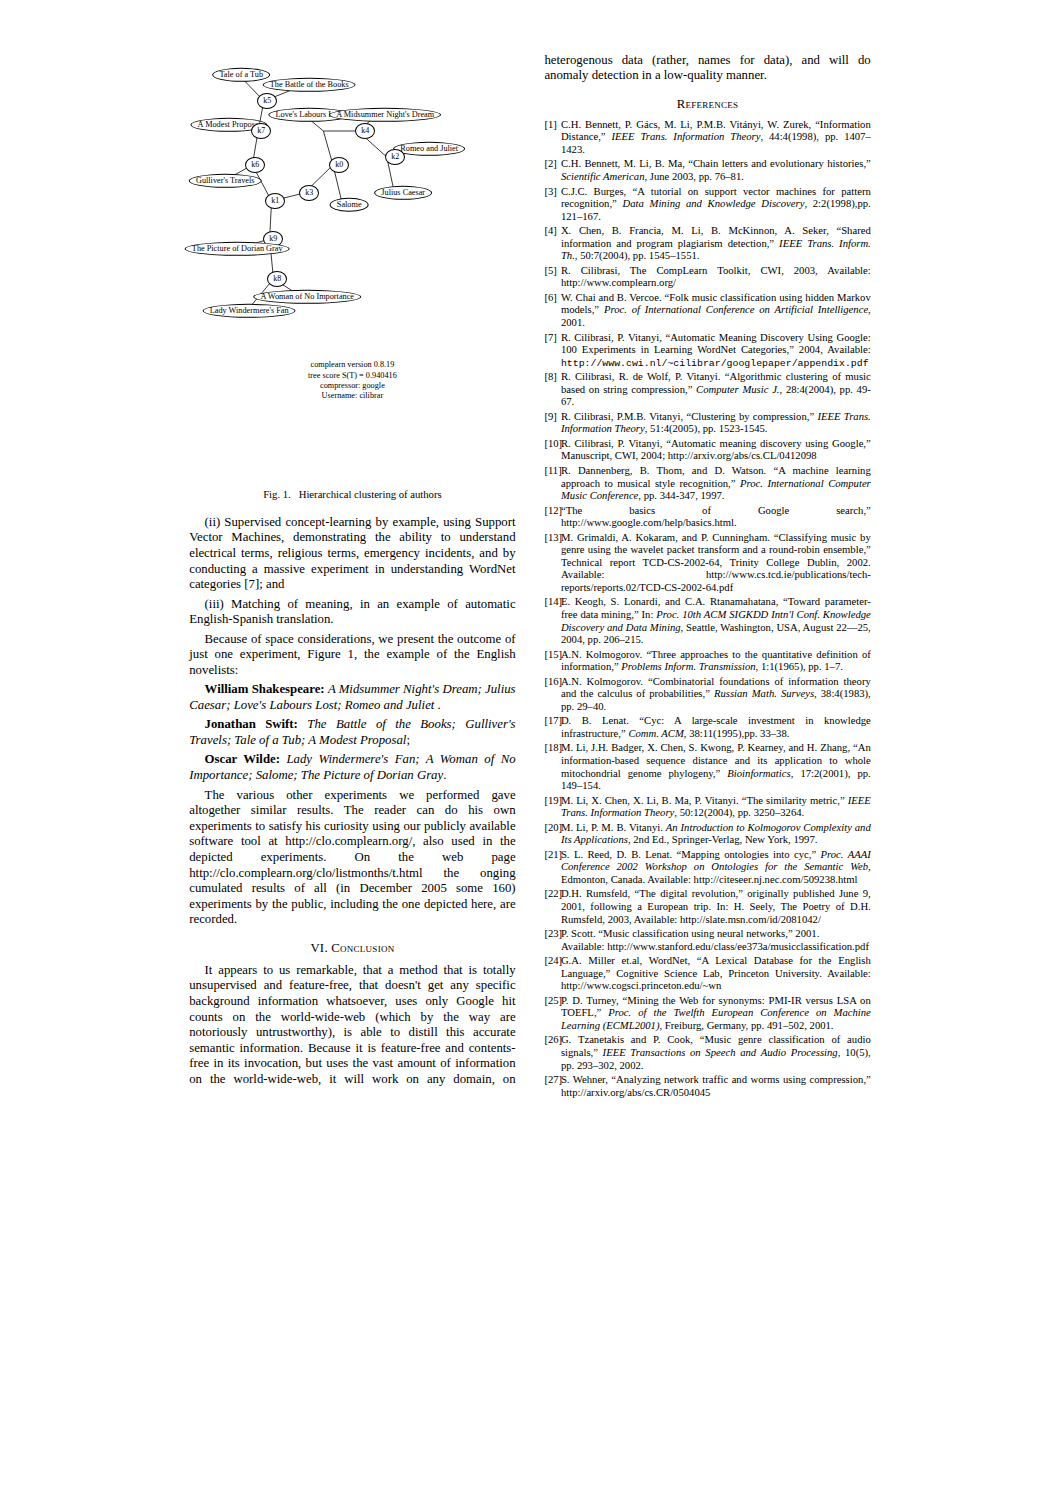Tale of a Tub
The Battle of the Books
k5
A Modest Proposal
k7
k6
Gulliver's Travels
k1
k3
k0
Love's Labours Lost
k4
A Midsummer Night's Dream
Romeo and Juliet
k2
Julius Caesar
Salome
k9
The Picture of Dorian Gray
k8
A Woman of No Importance
Lady Windermere's Fan
complearn version 0.8.19
tree score S(T) = 0.940416
compressor: google
Username: cilibrar
Fig. 1. Hierarchical clustering of authors
(ii) Supervised concept-learning by example, using Support Vector Machines, demonstrating the ability to understand electrical terms, religious terms, emergency incidents, and by conducting a massive experiment in understanding WordNet categories [7]; and
(iii) Matching of meaning, in an example of automatic English-Spanish translation.
Because of space considerations, we present the outcome of just one experiment, Figure 1, the example of the English novelists:
William Shakespeare: A Midsummer Night's Dream; Julius Caesar; Love's Labours Lost; Romeo and Juliet .
Jonathan Swift: The Battle of the Books; Gulliver's Travels; Tale of a Tub; A Modest Proposal;
Oscar Wilde: Lady Windermere's Fan; A Woman of No Importance; Salome; The Picture of Dorian Gray.
The various other experiments we performed gave altogether similar results. The reader can do his own experiments to satisfy his curiosity using our publicly available software tool at http://clo.complearn.org/, also used in the depicted experiments. On the web page http://clo.complearn.org/clo/listmonths/t.html the onging cumulated results of all (in December 2005 some 160) experiments by the public, including the one depicted here, are recorded.
VI. Conclusion
It appears to us remarkable, that a method that is totally unsupervised and feature-free, that doesn't get any specific background information whatsoever, uses only Google hit counts on the world-wide-web (which by the way are notoriously untrustworthy), is able to distill this accurate semantic information. Because it is feature-free and contents-free in its invocation, but uses the vast amount of information on the world-wide-web, it will work on any domain, on heterogenous data (rather, names for data), and will do anomaly detection in a low-quality manner.
References
[1] C.H. Bennett, P. Gács, M. Li, P.M.B. Vitányi, W. Zurek, “Information Distance,” IEEE Trans. Information Theory, 44:4(1998), pp. 1407–1423.
[2] C.H. Bennett, M. Li, B. Ma, “Chain letters and evolutionary histories,” Scientific American, June 2003, pp. 76–81.
[3] C.J.C. Burges, “A tutorial on support vector machines for pattern recognition,” Data Mining and Knowledge Discovery, 2:2(1998),pp. 121–167.
[4] X. Chen, B. Francia, M. Li, B. McKinnon, A. Seker, “Shared information and program plagiarism detection,” IEEE Trans. Inform. Th., 50:7(2004), pp. 1545–1551.
[5] R. Cilibrasi, The CompLearn Toolkit, CWI, 2003, Available: http://www.complearn.org/
[6] W. Chai and B. Vercoe. “Folk music classification using hidden Markov models,” Proc. of International Conference on Artificial Intelligence, 2001.
[7] R. Cilibrasi, P. Vitanyi, “Automatic Meaning Discovery Using Google: 100 Experiments in Learning WordNet Categories,” 2004, Available: http://www.cwi.nl/~cilibrar/googlepaper/appendix.pdf
[8] R. Cilibrasi, R. de Wolf, P. Vitanyi. “Algorithmic clustering of music based on string compression,” Computer Music J., 28:4(2004), pp. 49-67.
[9] R. Cilibrasi, P.M.B. Vitanyi, “Clustering by compression,” IEEE Trans. Information Theory, 51:4(2005), pp. 1523-1545.
[10] R. Cilibrasi, P. Vitanyi, “Automatic meaning discovery using Google,” Manuscript, CWI, 2004; http://arxiv.org/abs/cs.CL/0412098
[11] R. Dannenberg, B. Thom, and D. Watson. “A machine learning approach to musical style recognition,” Proc. International Computer Music Conference, pp. 344-347, 1997.
[12]“The basics of Google search,” http://www.google.com/help/basics.html.
[13] M. Grimaldi, A. Kokaram, and P. Cunningham. “Classifying music by genre using the wavelet packet transform and a round-robin ensemble,” Technical report TCD-CS-2002-64, Trinity College Dublin, 2002. Available: http://www.cs.tcd.ie/publications/tech-reports/reports.02/TCD-CS-2002-64.pdf
[14] E. Keogh, S. Lonardi, and C.A. Rtanamahatana, “Toward parameter-free data mining,” In: Proc. 10th ACM SIGKDD Intn'l Conf. Knowledge Discovery and Data Mining, Seattle, Washington, USA, August 22—25, 2004, pp. 206–215.
[15] A.N. Kolmogorov. “Three approaches to the quantitative definition of information,” Problems Inform. Transmission, 1:1(1965), pp. 1–7.
[16] A.N. Kolmogorov. “Combinatorial foundations of information theory and the calculus of probabilities,” Russian Math. Surveys, 38:4(1983), pp. 29–40.
[17] D. B. Lenat. “Cyc: A large-scale investment in knowledge infrastructure,” Comm. ACM, 38:11(1995),pp. 33–38.
[18] M. Li, J.H. Badger, X. Chen, S. Kwong, P. Kearney, and H. Zhang, “An information-based sequence distance and its application to whole mitochondrial genome phylogeny,” Bioinformatics, 17:2(2001), pp. 149–154.
[19] M. Li, X. Chen, X. Li, B. Ma, P. Vitanyi. “The similarity metric,” IEEE Trans. Information Theory, 50:12(2004), pp. 3250–3264.
[20] M. Li, P. M. B. Vitanyi. An Introduction to Kolmogorov Complexity and Its Applications, 2nd Ed., Springer-Verlag, New York, 1997.
[21] S. L. Reed, D. B. Lenat. “Mapping ontologies into cyc,” Proc. AAAI Conference 2002 Workshop on Ontologies for the Semantic Web, Edmonton, Canada. Available: http://citeseer.nj.nec.com/509238.html
[22] D.H. Rumsfeld, “The digital revolution,” originally published June 9, 2001, following a European trip. In: H. Seely, The Poetry of D.H. Rumsfeld, 2003, Available: http://slate.msn.com/id/2081042/
[23] P. Scott. “Music classification using neural networks,” 2001.
Available: http://www.stanford.edu/class/ee373a/musicclassification.pdf
[24] G.A. Miller et.al, WordNet, “A Lexical Database for the English Language,” Cognitive Science Lab, Princeton University. Available: http://www.cogsci.princeton.edu/~wn
[25] P. D. Turney, “Mining the Web for synonyms: PMI-IR versus LSA on TOEFL,” Proc. of the Twelfth European Conference on Machine Learning (ECML2001), Freiburg, Germany, pp. 491–502, 2001.
[26] G. Tzanetakis and P. Cook, “Music genre classification of audio signals,” IEEE Transactions on Speech and Audio Processing, 10(5), pp. 293–302, 2002.
[27] S. Wehner, “Analyzing network traffic and worms using compression,” http://arxiv.org/abs/cs.CR/0504045